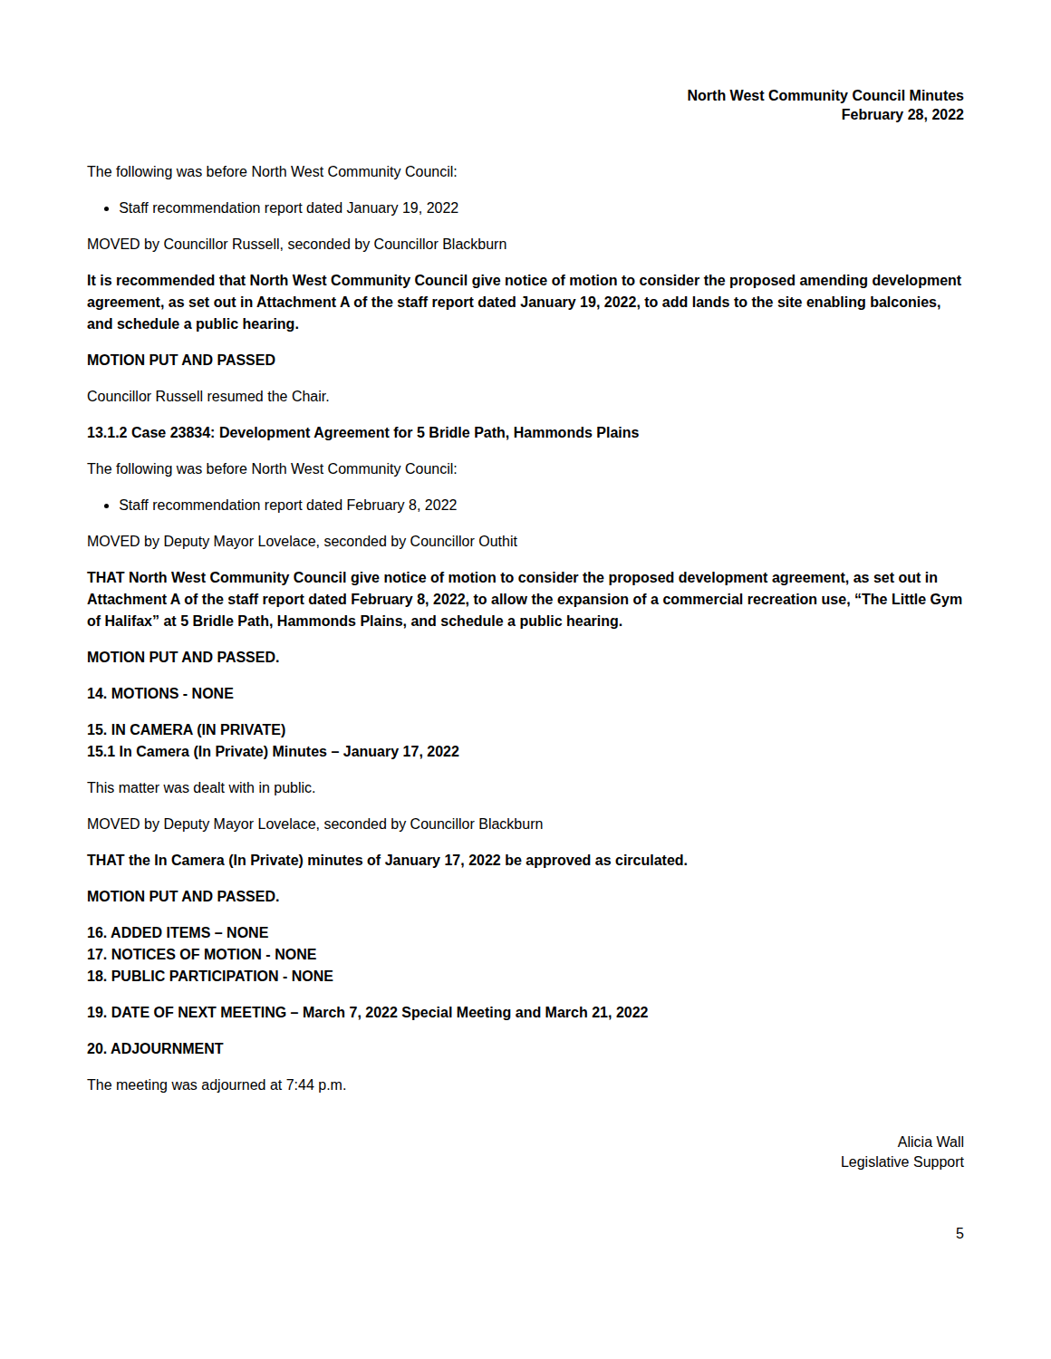North West Community Council Minutes
February 28, 2022
The following was before North West Community Council:
Staff recommendation report dated January 19, 2022
MOVED by Councillor Russell, seconded by Councillor Blackburn
It is recommended that North West Community Council give notice of motion to consider the proposed amending development agreement, as set out in Attachment A of the staff report dated January 19, 2022, to add lands to the site enabling balconies, and schedule a public hearing.
MOTION PUT AND PASSED
Councillor Russell resumed the Chair.
13.1.2 Case 23834: Development Agreement for 5 Bridle Path, Hammonds Plains
The following was before North West Community Council:
Staff recommendation report dated February 8, 2022
MOVED by Deputy Mayor Lovelace, seconded by Councillor Outhit
THAT North West Community Council give notice of motion to consider the proposed development agreement, as set out in Attachment A of the staff report dated February 8, 2022, to allow the expansion of a commercial recreation use, “The Little Gym of Halifax” at 5 Bridle Path, Hammonds Plains, and schedule a public hearing.
MOTION PUT AND PASSED.
14. MOTIONS - NONE
15. IN CAMERA (IN PRIVATE)
15.1 In Camera (In Private) Minutes – January 17, 2022
This matter was dealt with in public.
MOVED by Deputy Mayor Lovelace, seconded by Councillor Blackburn
THAT the In Camera (In Private) minutes of January 17, 2022 be approved as circulated.
MOTION PUT AND PASSED.
16. ADDED ITEMS – NONE
17. NOTICES OF MOTION - NONE
18. PUBLIC PARTICIPATION - NONE
19. DATE OF NEXT MEETING – March 7, 2022 Special Meeting and March 21, 2022
20. ADJOURNMENT
The meeting was adjourned at 7:44 p.m.
Alicia Wall
Legislative Support
5